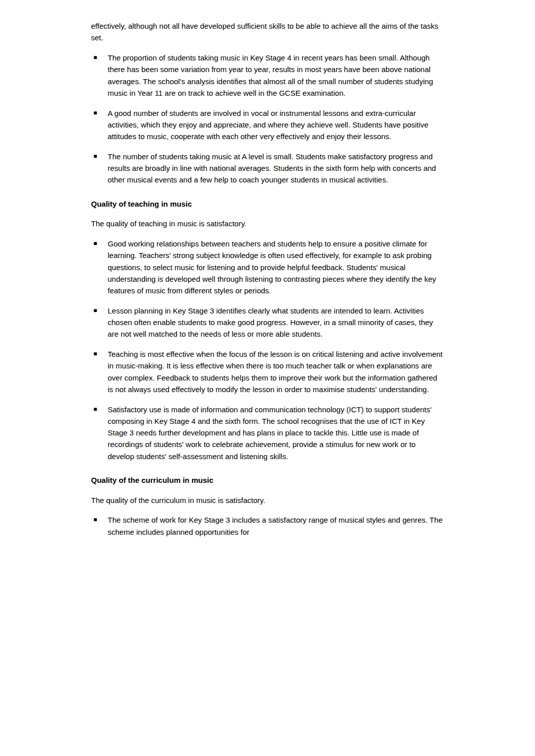effectively, although not all have developed sufficient skills to be able to achieve all the aims of the tasks set.
The proportion of students taking music in Key Stage 4 in recent years has been small. Although there has been some variation from year to year, results in most years have been above national averages. The school's analysis identifies that almost all of the small number of students studying music in Year 11 are on track to achieve well in the GCSE examination.
A good number of students are involved in vocal or instrumental lessons and extra-curricular activities, which they enjoy and appreciate, and where they achieve well. Students have positive attitudes to music, cooperate with each other very effectively and enjoy their lessons.
The number of students taking music at A level is small. Students make satisfactory progress and results are broadly in line with national averages. Students in the sixth form help with concerts and other musical events and a few help to coach younger students in musical activities.
Quality of teaching in music
The quality of teaching in music is satisfactory.
Good working relationships between teachers and students help to ensure a positive climate for learning. Teachers' strong subject knowledge is often used effectively, for example to ask probing questions, to select music for listening and to provide helpful feedback. Students' musical understanding is developed well through listening to contrasting pieces where they identify the key features of music from different styles or periods.
Lesson planning in Key Stage 3 identifies clearly what students are intended to learn. Activities chosen often enable students to make good progress. However, in a small minority of cases, they are not well matched to the needs of less or more able students.
Teaching is most effective when the focus of the lesson is on critical listening and active involvement in music-making. It is less effective when there is too much teacher talk or when explanations are over complex. Feedback to students helps them to improve their work but the information gathered is not always used effectively to modify the lesson in order to maximise students' understanding.
Satisfactory use is made of information and communication technology (ICT) to support students' composing in Key Stage 4 and the sixth form. The school recognises that the use of ICT in Key Stage 3 needs further development and has plans in place to tackle this. Little use is made of recordings of students' work to celebrate achievement, provide a stimulus for new work or to develop students' self-assessment and listening skills.
Quality of the curriculum in music
The quality of the curriculum in music is satisfactory.
The scheme of work for Key Stage 3 includes a satisfactory range of musical styles and genres. The scheme includes planned opportunities for